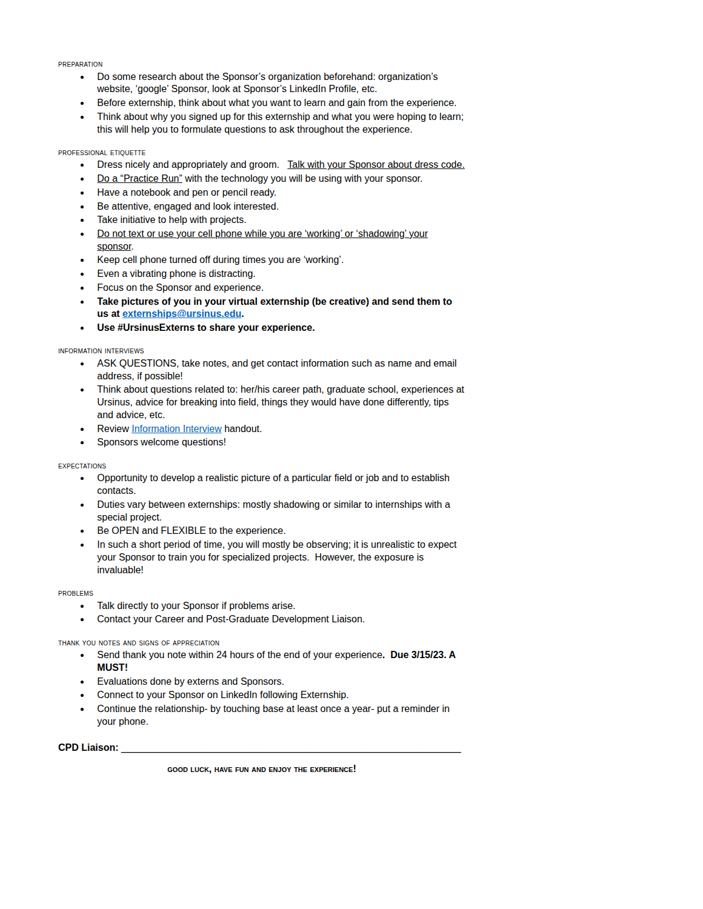Preparation
Do some research about the Sponsor’s organization beforehand: organization’s website, ‘google’ Sponsor, look at Sponsor’s LinkedIn Profile, etc.
Before externship, think about what you want to learn and gain from the experience.
Think about why you signed up for this externship and what you were hoping to learn; this will help you to formulate questions to ask throughout the experience.
Professional Etiquette
Dress nicely and appropriately and groom. Talk with your Sponsor about dress code.
Do a “Practice Run” with the technology you will be using with your sponsor.
Have a notebook and pen or pencil ready.
Be attentive, engaged and look interested.
Take initiative to help with projects.
Do not text or use your cell phone while you are ‘working’ or ‘shadowing’ your sponsor.
Keep cell phone turned off during times you are ‘working’.
Even a vibrating phone is distracting.
Focus on the Sponsor and experience.
Take pictures of you in your virtual externship (be creative) and send them to us at externships@ursinus.edu.
Use #UrsinusExterns to share your experience.
Information Interviews
ASK QUESTIONS, take notes, and get contact information such as name and email address, if possible!
Think about questions related to: her/his career path, graduate school, experiences at Ursinus, advice for breaking into field, things they would have done differently, tips and advice, etc.
Review Information Interview handout.
Sponsors welcome questions!
Expectations
Opportunity to develop a realistic picture of a particular field or job and to establish contacts.
Duties vary between externships: mostly shadowing or similar to internships with a special project.
Be OPEN and FLEXIBLE to the experience.
In such a short period of time, you will mostly be observing; it is unrealistic to expect your Sponsor to train you for specialized projects. However, the exposure is invaluable!
Problems
Talk directly to your Sponsor if problems arise.
Contact your Career and Post-Graduate Development Liaison.
Thank you notes and signs of Appreciation
Send thank you note within 24 hours of the end of your experience. Due 3/15/23. A MUST!
Evaluations done by externs and Sponsors.
Connect to your Sponsor on LinkedIn following Externship.
Continue the relationship- by touching base at least once a year- put a reminder in your phone.
CPD Liaison: _______________________________________________________________
Good Luck, Have Fun and Enjoy the Experience!